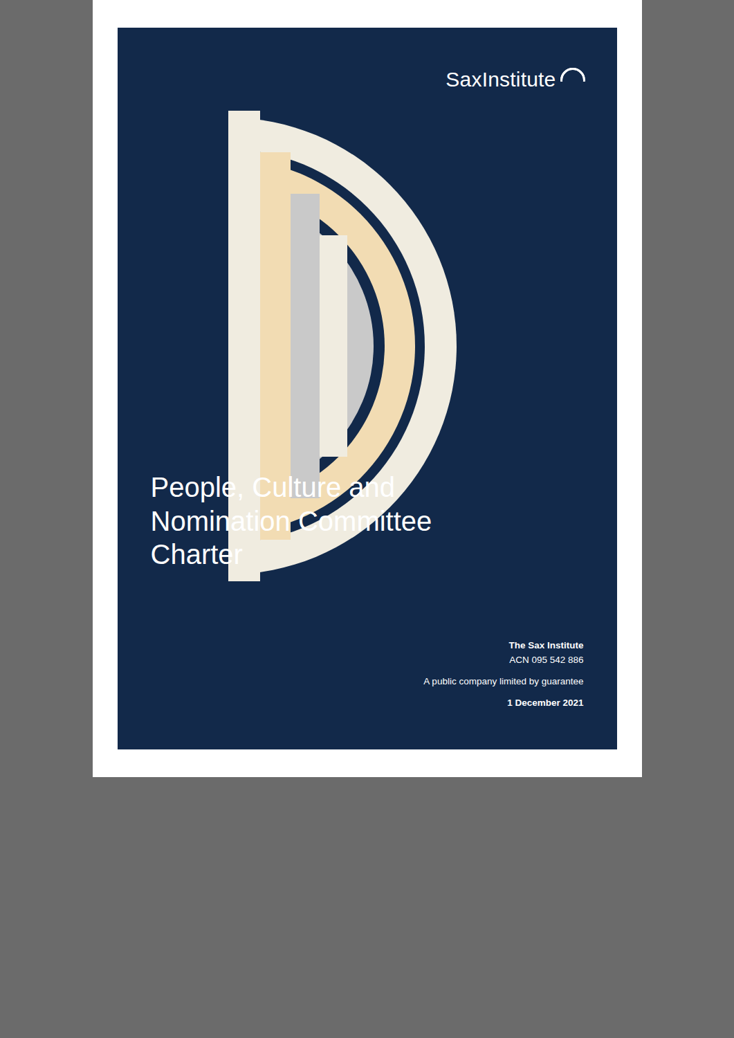SaxInstitute
People, Culture and
Nomination Committee
Charter
The Sax Institute
ACN 095 542 886
A public company limited by guarantee
1 December 2021